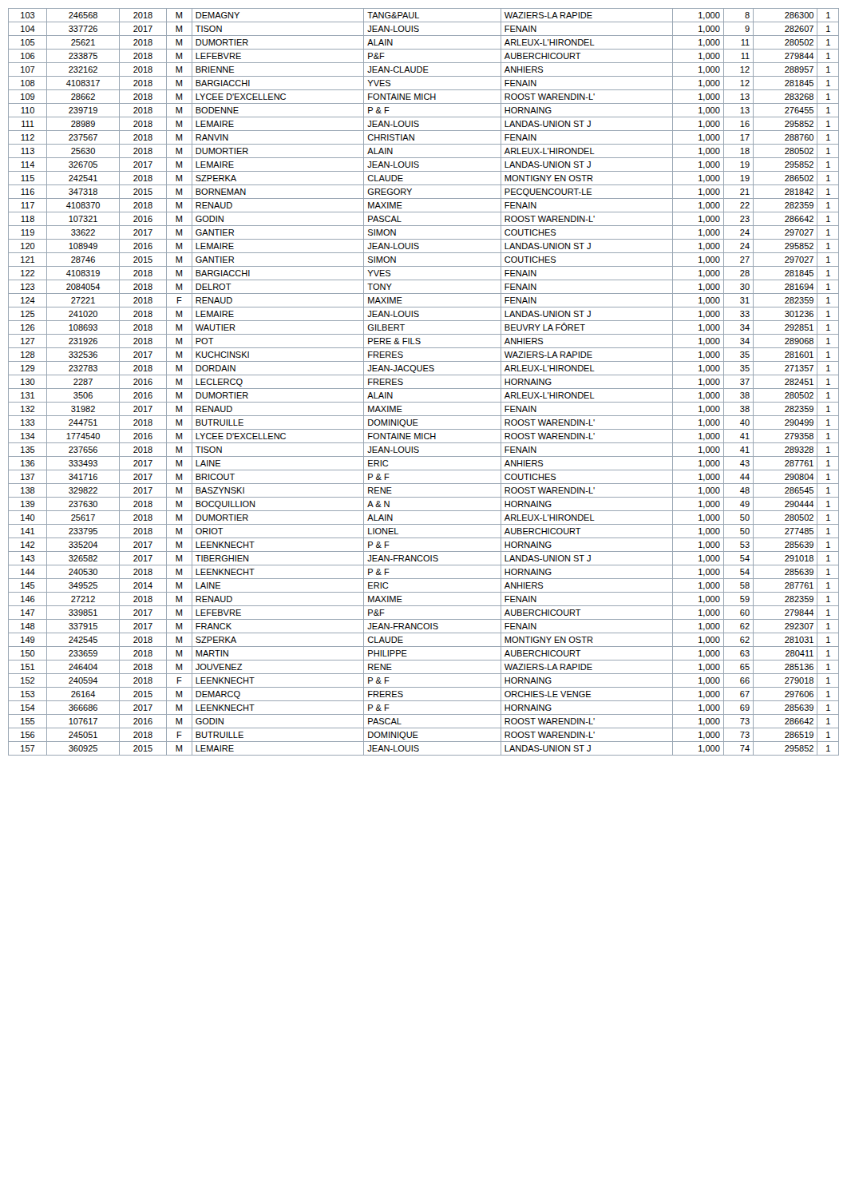| 103 | 246568 | 2018 | M | DEMAGNY | TANG&PAUL | WAZIERS-LA RAPIDE | 1,000 | 8 | 286300 | 1 |
| 104 | 337726 | 2017 | M | TISON | JEAN-LOUIS | FENAIN | 1,000 | 9 | 282607 | 1 |
| 105 | 25621 | 2018 | M | DUMORTIER | ALAIN | ARLEUX-L'HIRONDEL | 1,000 | 11 | 280502 | 1 |
| 106 | 233875 | 2018 | M | LEFEBVRE | P&F | AUBERCHICOURT | 1,000 | 11 | 279844 | 1 |
| 107 | 232162 | 2018 | M | BRIENNE | JEAN-CLAUDE | ANHIERS | 1,000 | 12 | 288957 | 1 |
| 108 | 4108317 | 2018 | M | BARGIACCHI | YVES | FENAIN | 1,000 | 12 | 281845 | 1 |
| 109 | 28662 | 2018 | M | LYCEE D'EXCELLENC | FONTAINE MICH | ROOST WARENDIN-L' | 1,000 | 13 | 283268 | 1 |
| 110 | 239719 | 2018 | M | BODENNE | P & F | HORNAING | 1,000 | 13 | 276455 | 1 |
| 111 | 28989 | 2018 | M | LEMAIRE | JEAN-LOUIS | LANDAS-UNION ST J | 1,000 | 16 | 295852 | 1 |
| 112 | 237567 | 2018 | M | RANVIN | CHRISTIAN | FENAIN | 1,000 | 17 | 288760 | 1 |
| 113 | 25630 | 2018 | M | DUMORTIER | ALAIN | ARLEUX-L'HIRONDEL | 1,000 | 18 | 280502 | 1 |
| 114 | 326705 | 2017 | M | LEMAIRE | JEAN-LOUIS | LANDAS-UNION ST J | 1,000 | 19 | 295852 | 1 |
| 115 | 242541 | 2018 | M | SZPERKA | CLAUDE | MONTIGNY EN OSTR | 1,000 | 19 | 286502 | 1 |
| 116 | 347318 | 2015 | M | BORNEMAN | GREGORY | PECQUENCOURT-LE | 1,000 | 21 | 281842 | 1 |
| 117 | 4108370 | 2018 | M | RENAUD | MAXIME | FENAIN | 1,000 | 22 | 282359 | 1 |
| 118 | 107321 | 2016 | M | GODIN | PASCAL | ROOST WARENDIN-L' | 1,000 | 23 | 286642 | 1 |
| 119 | 33622 | 2017 | M | GANTIER | SIMON | COUTICHES | 1,000 | 24 | 297027 | 1 |
| 120 | 108949 | 2016 | M | LEMAIRE | JEAN-LOUIS | LANDAS-UNION ST J | 1,000 | 24 | 295852 | 1 |
| 121 | 28746 | 2015 | M | GANTIER | SIMON | COUTICHES | 1,000 | 27 | 297027 | 1 |
| 122 | 4108319 | 2018 | M | BARGIACCHI | YVES | FENAIN | 1,000 | 28 | 281845 | 1 |
| 123 | 2084054 | 2018 | M | DELROT | TONY | FENAIN | 1,000 | 30 | 281694 | 1 |
| 124 | 27221 | 2018 | F | RENAUD | MAXIME | FENAIN | 1,000 | 31 | 282359 | 1 |
| 125 | 241020 | 2018 | M | LEMAIRE | JEAN-LOUIS | LANDAS-UNION ST J | 1,000 | 33 | 301236 | 1 |
| 126 | 108693 | 2018 | M | WAUTIER | GILBERT | BEUVRY LA FÔRET | 1,000 | 34 | 292851 | 1 |
| 127 | 231926 | 2018 | M | POT | PERE & FILS | ANHIERS | 1,000 | 34 | 289068 | 1 |
| 128 | 332536 | 2017 | M | KUCHCINSKI | FRERES | WAZIERS-LA RAPIDE | 1,000 | 35 | 281601 | 1 |
| 129 | 232783 | 2018 | M | DORDAIN | JEAN-JACQUES | ARLEUX-L'HIRONDEL | 1,000 | 35 | 271357 | 1 |
| 130 | 2287 | 2016 | M | LECLERCQ | FRERES | HORNAING | 1,000 | 37 | 282451 | 1 |
| 131 | 3506 | 2016 | M | DUMORTIER | ALAIN | ARLEUX-L'HIRONDEL | 1,000 | 38 | 280502 | 1 |
| 132 | 31982 | 2017 | M | RENAUD | MAXIME | FENAIN | 1,000 | 38 | 282359 | 1 |
| 133 | 244751 | 2018 | M | BUTRUILLE | DOMINIQUE | ROOST WARENDIN-L' | 1,000 | 40 | 290499 | 1 |
| 134 | 1774540 | 2016 | M | LYCEE D'EXCELLENC | FONTAINE MICH | ROOST WARENDIN-L' | 1,000 | 41 | 279358 | 1 |
| 135 | 237656 | 2018 | M | TISON | JEAN-LOUIS | FENAIN | 1,000 | 41 | 289328 | 1 |
| 136 | 333493 | 2017 | M | LAINE | ERIC | ANHIERS | 1,000 | 43 | 287761 | 1 |
| 137 | 341716 | 2017 | M | BRICOUT | P & F | COUTICHES | 1,000 | 44 | 290804 | 1 |
| 138 | 329822 | 2017 | M | BASZYNSKI | RENE | ROOST WARENDIN-L' | 1,000 | 48 | 286545 | 1 |
| 139 | 237630 | 2018 | M | BOCQUILLION | A & N | HORNAING | 1,000 | 49 | 290444 | 1 |
| 140 | 25617 | 2018 | M | DUMORTIER | ALAIN | ARLEUX-L'HIRONDEL | 1,000 | 50 | 280502 | 1 |
| 141 | 233795 | 2018 | M | ORIOT | LIONEL | AUBERCHICOURT | 1,000 | 50 | 277485 | 1 |
| 142 | 335204 | 2017 | M | LEENKNECHT | P & F | HORNAING | 1,000 | 53 | 285639 | 1 |
| 143 | 326582 | 2017 | M | TIBERGHIEN | JEAN-FRANCOIS | LANDAS-UNION ST J | 1,000 | 54 | 291018 | 1 |
| 144 | 240530 | 2018 | M | LEENKNECHT | P & F | HORNAING | 1,000 | 54 | 285639 | 1 |
| 145 | 349525 | 2014 | M | LAINE | ERIC | ANHIERS | 1,000 | 58 | 287761 | 1 |
| 146 | 27212 | 2018 | M | RENAUD | MAXIME | FENAIN | 1,000 | 59 | 282359 | 1 |
| 147 | 339851 | 2017 | M | LEFEBVRE | P&F | AUBERCHICOURT | 1,000 | 60 | 279844 | 1 |
| 148 | 337915 | 2017 | M | FRANCK | JEAN-FRANCOIS | FENAIN | 1,000 | 62 | 292307 | 1 |
| 149 | 242545 | 2018 | M | SZPERKA | CLAUDE | MONTIGNY EN OSTR | 1,000 | 62 | 281031 | 1 |
| 150 | 233659 | 2018 | M | MARTIN | PHILIPPE | AUBERCHICOURT | 1,000 | 63 | 280411 | 1 |
| 151 | 246404 | 2018 | M | JOUVENEZ | RENE | WAZIERS-LA RAPIDE | 1,000 | 65 | 285136 | 1 |
| 152 | 240594 | 2018 | F | LEENKNECHT | P & F | HORNAING | 1,000 | 66 | 279018 | 1 |
| 153 | 26164 | 2015 | M | DEMARCQ | FRERES | ORCHIES-LE VENGE | 1,000 | 67 | 297606 | 1 |
| 154 | 366686 | 2017 | M | LEENKNECHT | P & F | HORNAING | 1,000 | 69 | 285639 | 1 |
| 155 | 107617 | 2016 | M | GODIN | PASCAL | ROOST WARENDIN-L' | 1,000 | 73 | 286642 | 1 |
| 156 | 245051 | 2018 | F | BUTRUILLE | DOMINIQUE | ROOST WARENDIN-L' | 1,000 | 73 | 286519 | 1 |
| 157 | 360925 | 2015 | M | LEMAIRE | JEAN-LOUIS | LANDAS-UNION ST J | 1,000 | 74 | 295852 | 1 |